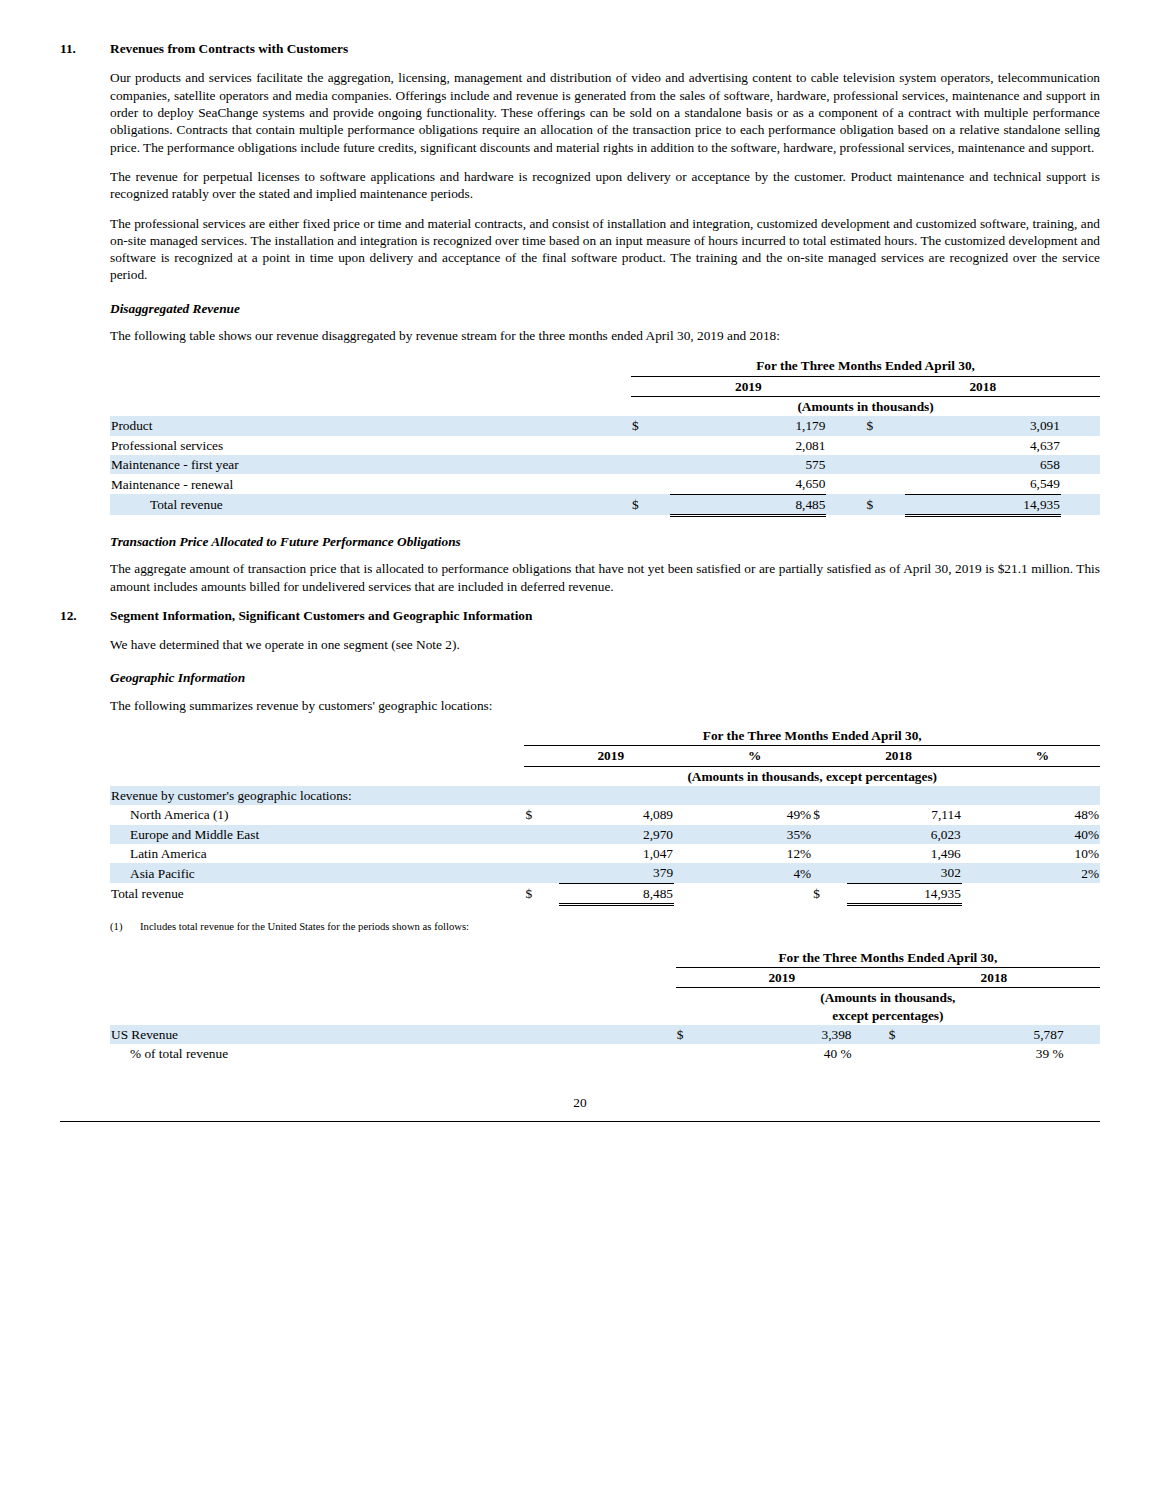11.
Revenues from Contracts with Customers
Our products and services facilitate the aggregation, licensing, management and distribution of video and advertising content to cable television system operators, telecommunication companies, satellite operators and media companies. Offerings include and revenue is generated from the sales of software, hardware, professional services, maintenance and support in order to deploy SeaChange systems and provide ongoing functionality. These offerings can be sold on a standalone basis or as a component of a contract with multiple performance obligations. Contracts that contain multiple performance obligations require an allocation of the transaction price to each performance obligation based on a relative standalone selling price. The performance obligations include future credits, significant discounts and material rights in addition to the software, hardware, professional services, maintenance and support.
The revenue for perpetual licenses to software applications and hardware is recognized upon delivery or acceptance by the customer. Product maintenance and technical support is recognized ratably over the stated and implied maintenance periods.
The professional services are either fixed price or time and material contracts, and consist of installation and integration, customized development and customized software, training, and on-site managed services. The installation and integration is recognized over time based on an input measure of hours incurred to total estimated hours. The customized development and software is recognized at a point in time upon delivery and acceptance of the final software product. The training and the on-site managed services are recognized over the service period.
Disaggregated Revenue
The following table shows our revenue disaggregated by revenue stream for the three months ended April 30, 2019 and 2018:
| | For the Three Months Ended April 30, |
| | 2019 | 2018 |
| | (Amounts in thousands) |
| Product | $ | 1,179 | | $ | 3,091 | |
| Professional services | | 2,081 | | | 4,637 | |
| Maintenance - first year | | 575 | | | 658 | |
| Maintenance - renewal | | 4,650 | | | 6,549 | |
| Total revenue | $ | 8,485 | | $ | 14,935 | |
Transaction Price Allocated to Future Performance Obligations
The aggregate amount of transaction price that is allocated to performance obligations that have not yet been satisfied or are partially satisfied as of April 30, 2019 is $21.1 million. This amount includes amounts billed for undelivered services that are included in deferred revenue.
12.
Segment Information, Significant Customers and Geographic Information
We have determined that we operate in one segment (see Note 2).
Geographic Information
The following summarizes revenue by customers' geographic locations:
| | For the Three Months Ended April 30, |
| | 2019 | % | 2018 | % |
| | (Amounts in thousands, except percentages) |
| Revenue by customer's geographic locations: | | | | | | | | |
| North America (1) | $ | 4,089 | | 49% | $ | 7,114 | | 48% |
| Europe and Middle East | | 2,970 | | 35% | | 6,023 | | 40% |
| Latin America | | 1,047 | | 12% | | 1,496 | | 10% |
| Asia Pacific | | 379 | | 4% | | 302 | | 2% |
| Total revenue | $ | 8,485 | | | $ | 14,935 | | |
(1) Includes total revenue for the United States for the periods shown as follows:
| | For the Three Months Ended April 30, |
| | 2019 | 2018 |
| | (Amounts in thousands, except percentages) |
| US Revenue | $ | 3,398 | | $ | 5,787 | |
| % of total revenue | | 40 % | | | 39 % | |
20